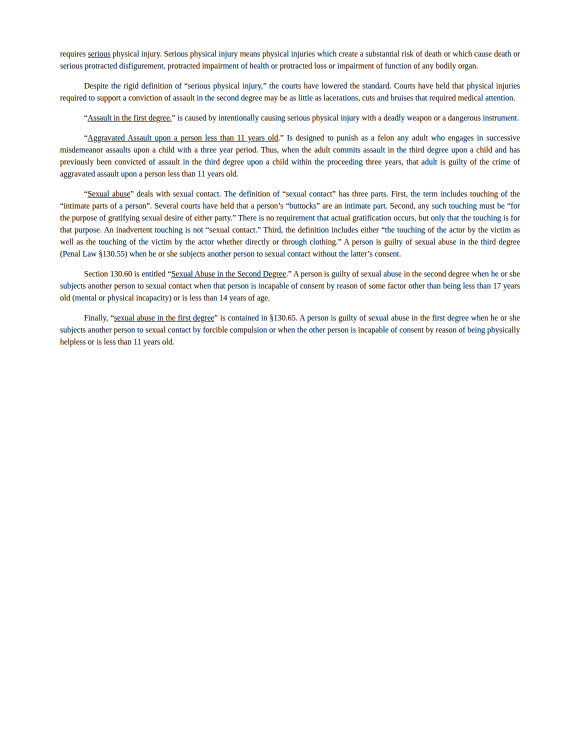requires serious physical injury. Serious physical injury means physical injuries which create a substantial risk of death or which cause death or serious protracted disfigurement, protracted impairment of health or protracted loss or impairment of function of any bodily organ.
Despite the rigid definition of “serious physical injury,” the courts have lowered the standard. Courts have held that physical injuries required to support a conviction of assault in the second degree may be as little as lacerations, cuts and bruises that required medical attention.
“Assault in the first degree.” is caused by intentionally causing serious physical injury with a deadly weapon or a dangerous instrument.
“Aggravated Assault upon a person less than 11 years old.” Is designed to punish as a felon any adult who engages in successive misdemeanor assaults upon a child with a three year period. Thus, when the adult commits assault in the third degree upon a child and has previously been convicted of assault in the third degree upon a child within the proceeding three years, that adult is guilty of the crime of aggravated assault upon a person less than 11 years old.
“Sexual abuse” deals with sexual contact. The definition of “sexual contact” has three parts. First, the term includes touching of the “intimate parts of a person”. Several courts have held that a person’s “buttocks” are an intimate part. Second, any such touching must be “for the purpose of gratifying sexual desire of either party.” There is no requirement that actual gratification occurs, but only that the touching is for that purpose. An inadvertent touching is not “sexual contact.” Third, the definition includes either “the touching of the actor by the victim as well as the touching of the victim by the actor whether directly or through clothing.” A person is guilty of sexual abuse in the third degree (Penal Law §130.55) when he or she subjects another person to sexual contact without the latter’s consent.
Section 130.60 is entitled “Sexual Abuse in the Second Degree.” A person is guilty of sexual abuse in the second degree when he or she subjects another person to sexual contact when that person is incapable of consent by reason of some factor other than being less than 17 years old (mental or physical incapacity) or is less than 14 years of age.
Finally, “sexual abuse in the first degree” is contained in §130.65. A person is guilty of sexual abuse in the first degree when he or she subjects another person to sexual contact by forcible compulsion or when the other person is incapable of consent by reason of being physically helpless or is less than 11 years old.